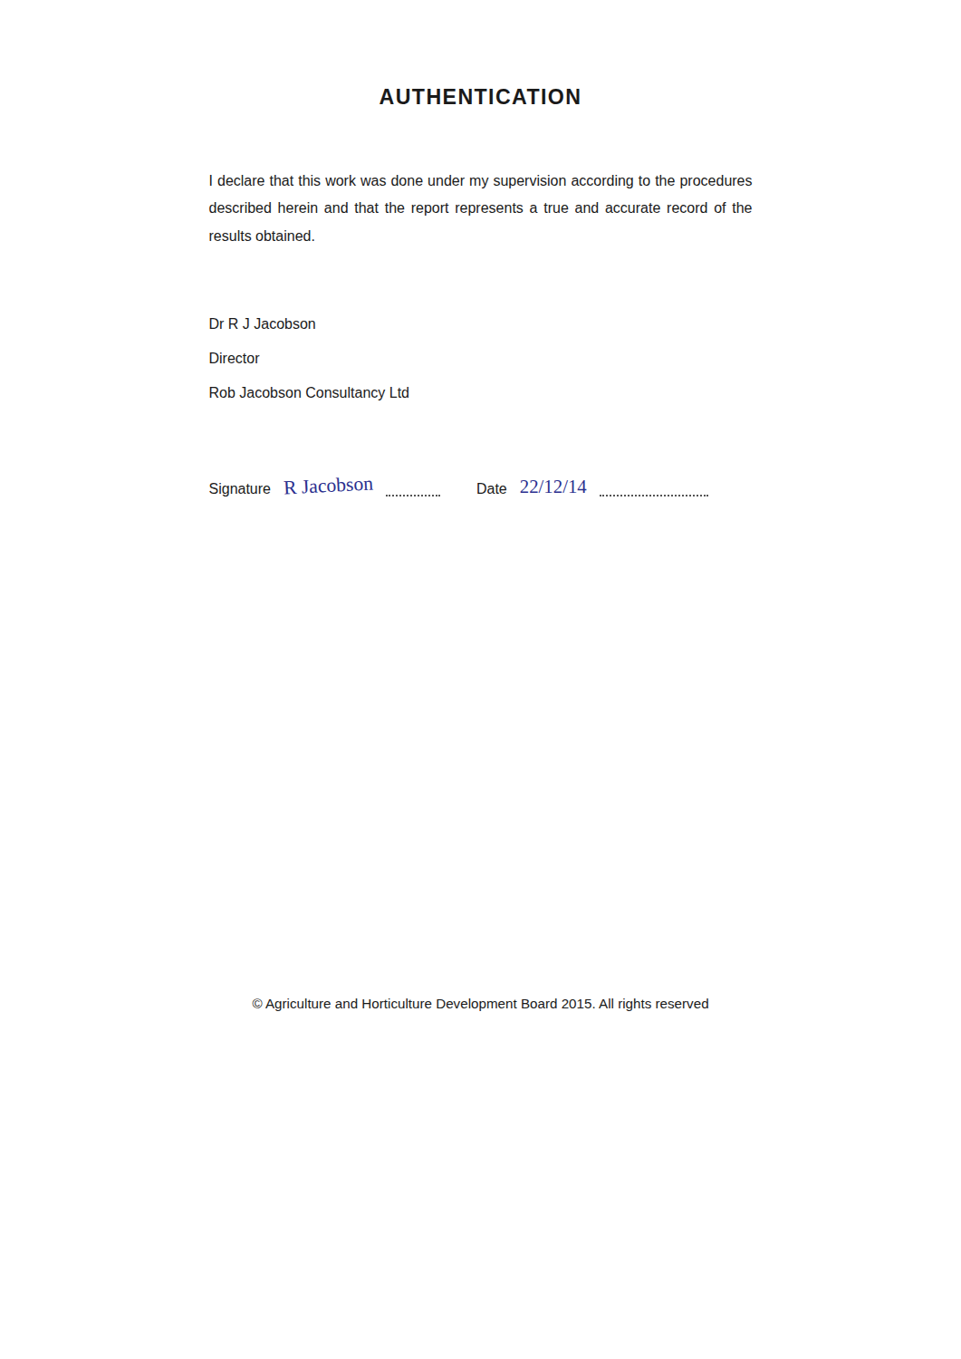AUTHENTICATION
I declare that this work was done under my supervision according to the procedures described herein and that the report represents a true and accurate record of the results obtained.
Dr R J Jacobson
Director
Rob Jacobson Consultancy Ltd
Signature R Jacobson
Date 22/12/14
© Agriculture and Horticulture Development Board 2015. All rights reserved